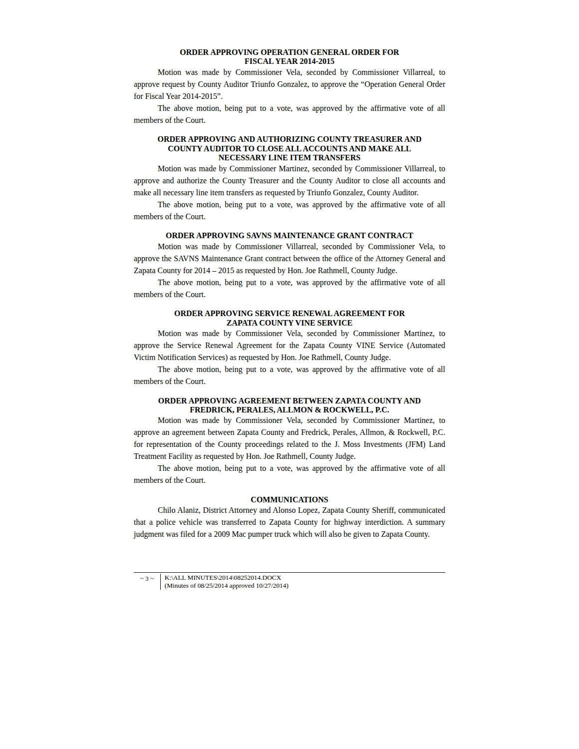Order Approving Operation General Order for
Fiscal Year 2014-2015
Motion was made by Commissioner Vela, seconded by Commissioner Villarreal, to approve request by County Auditor Triunfo Gonzalez, to approve the “Operation General Order for Fiscal Year 2014-2015”.
The above motion, being put to a vote, was approved by the affirmative vote of all members of the Court.
Order Approving and Authorizing County Treasurer and
County Auditor to Close All Accounts and Make All
Necessary Line Item Transfers
Motion was made by Commissioner Martinez, seconded by Commissioner Villarreal, to approve and authorize the County Treasurer and the County Auditor to close all accounts and make all necessary line item transfers as requested by Triunfo Gonzalez, County Auditor.
The above motion, being put to a vote, was approved by the affirmative vote of all members of the Court.
Order Approving SAVNS Maintenance Grant Contract
Motion was made by Commissioner Villarreal, seconded by Commissioner Vela, to approve the SAVNS Maintenance Grant contract between the office of the Attorney General and Zapata County for 2014 – 2015 as requested by Hon. Joe Rathmell, County Judge.
The above motion, being put to a vote, was approved by the affirmative vote of all members of the Court.
Order Approving Service Renewal Agreement for
Zapata County VINE Service
Motion was made by Commissioner Vela, seconded by Commissioner Martinez, to approve the Service Renewal Agreement for the Zapata County VINE Service (Automated Victim Notification Services) as requested by Hon. Joe Rathmell, County Judge.
The above motion, being put to a vote, was approved by the affirmative vote of all members of the Court.
Order Approving Agreement Between Zapata County and
Fredrick, Perales, Allmon & Rockwell, P.C.
Motion was made by Commissioner Vela, seconded by Commissioner Martinez, to approve an agreement between Zapata County and Fredrick, Perales, Allmon, & Rockwell, P.C. for representation of the County proceedings related to the J. Moss Investments (JFM) Land Treatment Facility as requested by Hon. Joe Rathmell, County Judge.
The above motion, being put to a vote, was approved by the affirmative vote of all members of the Court.
Communications
Chilo Alaniz, District Attorney and Alonso Lopez, Zapata County Sheriff, communicated that a police vehicle was transferred to Zapata County for highway interdiction. A summary judgment was filed for a 2009 Mac pumper truck which will also be given to Zapata County.
~ 3 ~
K:\ALL MINUTES\2014\08252014.DOCX
(Minutes of 08/25/2014 approved 10/27/2014)